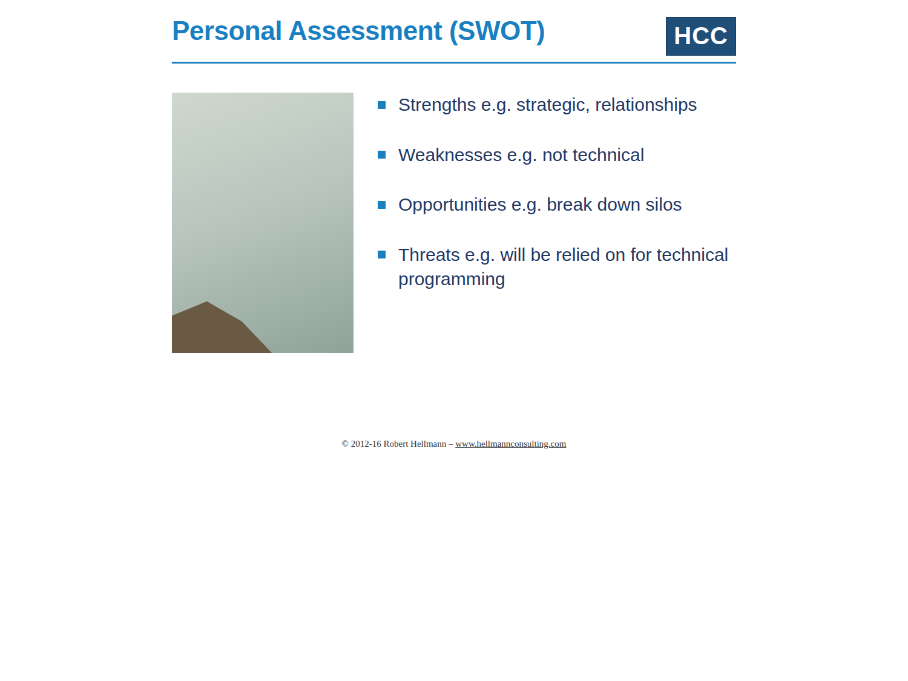Personal Assessment (SWOT)
HCC
Strengths e.g. strategic, relationships
Weaknesses e.g. not technical
Opportunities e.g. break down silos
Threats e.g. will be relied on for technical programming
© 2012-16 Robert Hellmann – www.hellmannconsulting.com